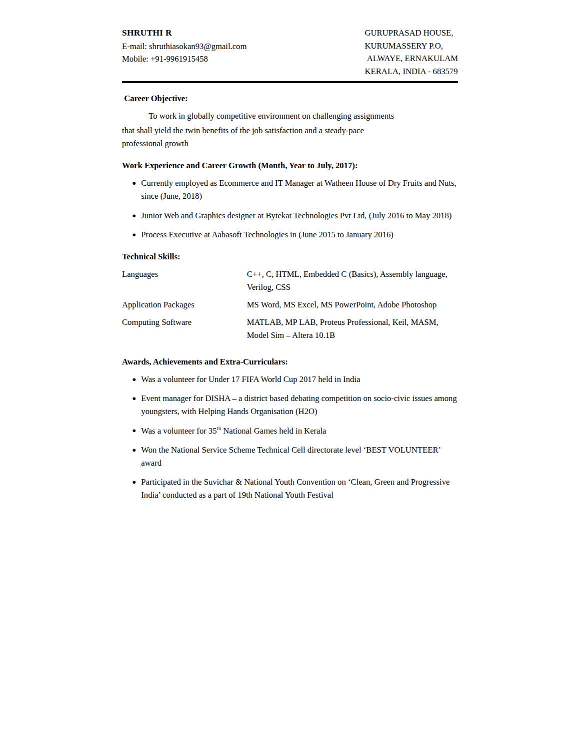SHRUTHI R
E-mail: shruthiasokan93@gmail.com
Mobile: +91-9961915458
GURUPRASAD HOUSE,
KURUMASSERY P.O,
ALWAYE, ERNAKULAM
KERALA, INDIA - 683579
Career Objective:
To work in globally competitive environment on challenging assignments
that shall yield the twin benefits of the job satisfaction and a steady-pace
professional growth
Work Experience and Career Growth (Month, Year to July, 2017):
Currently employed as Ecommerce and IT Manager at Watheen House of Dry Fruits and Nuts, since (June, 2018)
Junior Web and Graphics designer at Bytekat Technologies Pvt Ltd, (July 2016 to May 2018)
Process Executive at Aabasoft Technologies in (June 2015 to January 2016)
Technical Skills:
| Languages | C++, C, HTML, Embedded C (Basics), Assembly language, Verilog, CSS |
| Application Packages | MS Word, MS Excel, MS PowerPoint, Adobe Photoshop |
| Computing Software | MATLAB, MP LAB, Proteus Professional, Keil, MASM, Model Sim – Altera 10.1B |
Awards, Achievements and Extra-Curriculars:
Was a volunteer for Under 17 FIFA World Cup 2017 held in India
Event manager for DISHA – a district based debating competition on socio-civic issues among youngsters, with Helping Hands Organisation (H2O)
Was a volunteer for 35th National Games held in Kerala
Won the National Service Scheme Technical Cell directorate level ‘BEST VOLUNTEER’ award
Participated in the Suvichar & National Youth Convention on ‘Clean, Green and Progressive India’ conducted as a part of 19th National Youth Festival